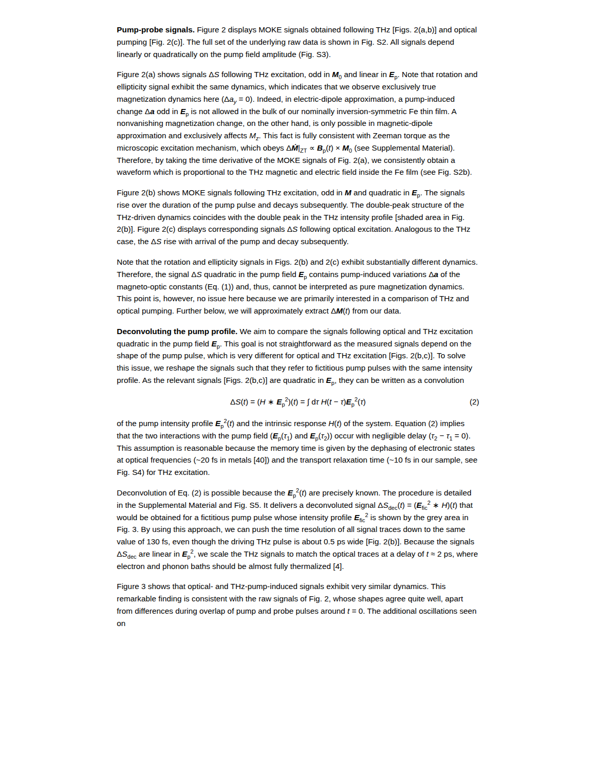Pump-probe signals. Figure 2 displays MOKE signals obtained following THz [Figs. 2(a,b)] and optical pumping [Fig. 2(c)]. The full set of the underlying raw data is shown in Fig. S2. All signals depend linearly or quadratically on the pump field amplitude (Fig. S3).
Figure 2(a) shows signals ΔS following THz excitation, odd in M0 and linear in Ep. Note that rotation and ellipticity signal exhibit the same dynamics, which indicates that we observe exclusively true magnetization dynamics here (Δay = 0). Indeed, in electric-dipole approximation, a pump-induced change Δa odd in Ep is not allowed in the bulk of our nominally inversion-symmetric Fe thin film. A nonvanishing magnetization change, on the other hand, is only possible in magnetic-dipole approximation and exclusively affects Mz. This fact is fully consistent with Zeeman torque as the microscopic excitation mechanism, which obeys ΔṀ|ZT ∝ Bp(t) × M0 (see Supplemental Material). Therefore, by taking the time derivative of the MOKE signals of Fig. 2(a), we consistently obtain a waveform which is proportional to the THz magnetic and electric field inside the Fe film (see Fig. S2b).
Figure 2(b) shows MOKE signals following THz excitation, odd in M and quadratic in Ep. The signals rise over the duration of the pump pulse and decays subsequently. The double-peak structure of the THz-driven dynamics coincides with the double peak in the THz intensity profile [shaded area in Fig. 2(b)]. Figure 2(c) displays corresponding signals ΔS following optical excitation. Analogous to the THz case, the ΔS rise with arrival of the pump and decay subsequently.
Note that the rotation and ellipticity signals in Figs. 2(b) and 2(c) exhibit substantially different dynamics. Therefore, the signal ΔS quadratic in the pump field Ep contains pump-induced variations Δa of the magneto-optic constants (Eq. (1)) and, thus, cannot be interpreted as pure magnetization dynamics. This point is, however, no issue here because we are primarily interested in a comparison of THz and optical pumping. Further below, we will approximately extract ΔM(t) from our data.
Deconvoluting the pump profile. We aim to compare the signals following optical and THz excitation quadratic in the pump field Ep. This goal is not straightforward as the measured signals depend on the shape of the pump pulse, which is very different for optical and THz excitation [Figs. 2(b,c)]. To solve this issue, we reshape the signals such that they refer to fictitious pump pulses with the same intensity profile. As the relevant signals [Figs. 2(b,c)] are quadratic in Ep, they can be written as a convolution
ΔS(t) = (H ∗ Ep2)(t) = ∫ dτ H(t − τ)Ep2(τ) (2)
of the pump intensity profile Ep2(t) and the intrinsic response H(t) of the system. Equation (2) implies that the two interactions with the pump field (Ep(τ1) and Ep(τ2)) occur with negligible delay (τ2 − τ1 = 0). This assumption is reasonable because the memory time is given by the dephasing of electronic states at optical frequencies (~20 fs in metals [40]) and the transport relaxation time (~10 fs in our sample, see Fig. S4) for THz excitation.
Deconvolution of Eq. (2) is possible because the Ep2(t) are precisely known. The procedure is detailed in the Supplemental Material and Fig. S5. It delivers a deconvoluted signal ΔSdec(t) = (Efic2 ∗ H)(t) that would be obtained for a fictitious pump pulse whose intensity profile Efic2 is shown by the grey area in Fig. 3. By using this approach, we can push the time resolution of all signal traces down to the same value of 130 fs, even though the driving THz pulse is about 0.5 ps wide [Fig. 2(b)]. Because the signals ΔSdec are linear in Ep2, we scale the THz signals to match the optical traces at a delay of t ≈ 2 ps, where electron and phonon baths should be almost fully thermalized [4].
Figure 3 shows that optical- and THz-pump-induced signals exhibit very similar dynamics. This remarkable finding is consistent with the raw signals of Fig. 2, whose shapes agree quite well, apart from differences during overlap of pump and probe pulses around t = 0. The additional oscillations seen on